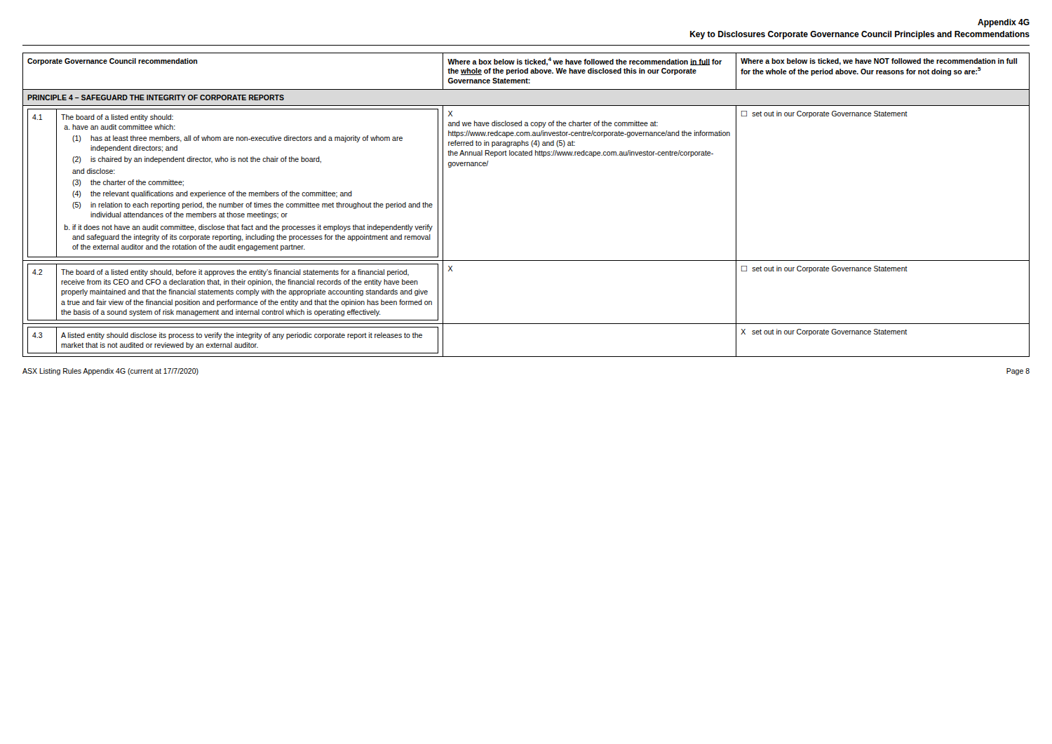Appendix 4G
Key to Disclosures Corporate Governance Council Principles and Recommendations
| Corporate Governance Council recommendation | Where a box below is ticked, 4 we have followed the recommendation in full for the whole of the period above. We have disclosed this in our Corporate Governance Statement: | Where a box below is ticked, we have NOT followed the recommendation in full for the whole of the period above. Our reasons for not doing so are: 5 |
| --- | --- | --- |
| PRINCIPLE 4 – SAFEGUARD THE INTEGRITY OF CORPORATE REPORTS |
| / 4.1 / The board of a listed entity should: have an audit committee which: (1) has at least three members, all of whom are non-executive directors and a majority of whom are independent directors; and (2) is chaired by an independent director, who is not the chair of the board, and disclose: (3) the charter of the committee; (4) the relevant qualifications and experience of the members of the committee; and (5) in relation to each reporting period, the number of times the committee met throughout the period and the individual attendances of the members at those meetings; or if it does not have an audit committee, disclose that fact and the processes it employs that independently verify and safeguard the integrity of its corporate reporting, including the processes for the appointment and removal of the external auditor and the rotation of the audit engagement partner. / | X and we have disclosed a copy of the charter of the committee at: https://www.redcape.com.au/investor-centre/corporate-governance/and the information referred to in paragraphs (4) and (5) at: the Annual Report located https://www.redcape.com.au/investor-centre/corporate-governance/ | ☐ set out in our Corporate Governance Statement |
| / 4.2 / The board of a listed entity should, before it approves the entity’s financial statements for a financial period, receive from its CEO and CFO a declaration that, in their opinion, the financial records of the entity have been properly maintained and that the financial statements comply with the appropriate accounting standards and give a true and fair view of the financial position and performance of the entity and that the opinion has been formed on the basis of a sound system of risk management and internal control which is operating effectively. / | X | ☐ set out in our Corporate Governance Statement |
| / 4.3 / A listed entity should disclose its process to verify the integrity of any periodic corporate report it releases to the market that is not audited or reviewed by an external auditor. / | | X set out in our Corporate Governance Statement |
ASX Listing Rules Appendix 4G (current at 17/7/2020)
Page 8